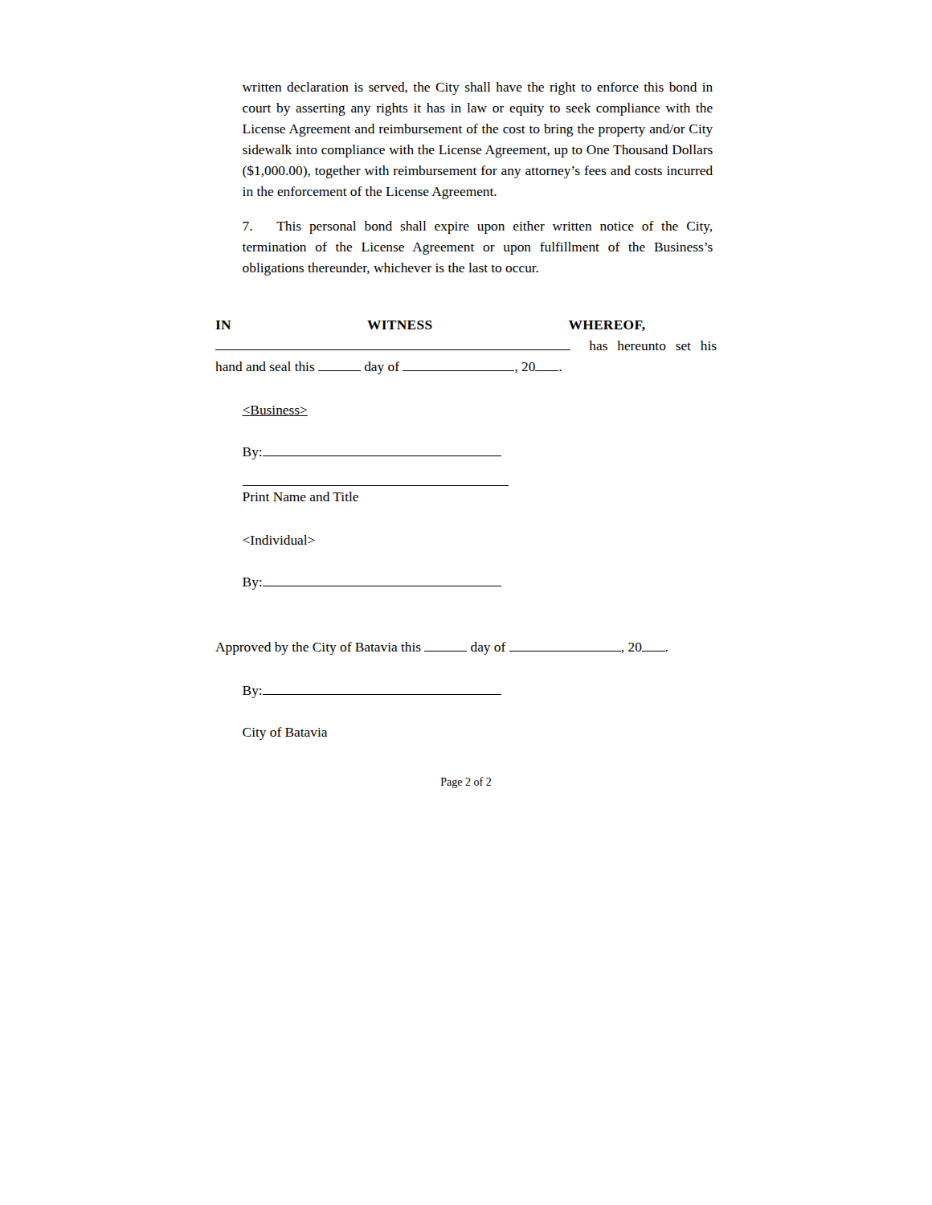written declaration is served, the City shall have the right to enforce this bond in court by asserting any rights it has in law or equity to seek compliance with the License Agreement and reimbursement of the cost to bring the property and/or City sidewalk into compliance with the License Agreement, up to One Thousand Dollars ($1,000.00), together with reimbursement for any attorney’s fees and costs incurred in the enforcement of the License Agreement.
7. This personal bond shall expire upon either written notice of the City, termination of the License Agreement or upon fulfillment of the Business’s obligations thereunder, whichever is the last to occur.
IN WITNESS WHEREOF, has hereunto set his hand and seal this day of , 20 .
<Business>
By:
Print Name and Title
<Individual>
By:
Approved by the City of Batavia this day of , 20 .
By:
City of Batavia
Page 2 of 2